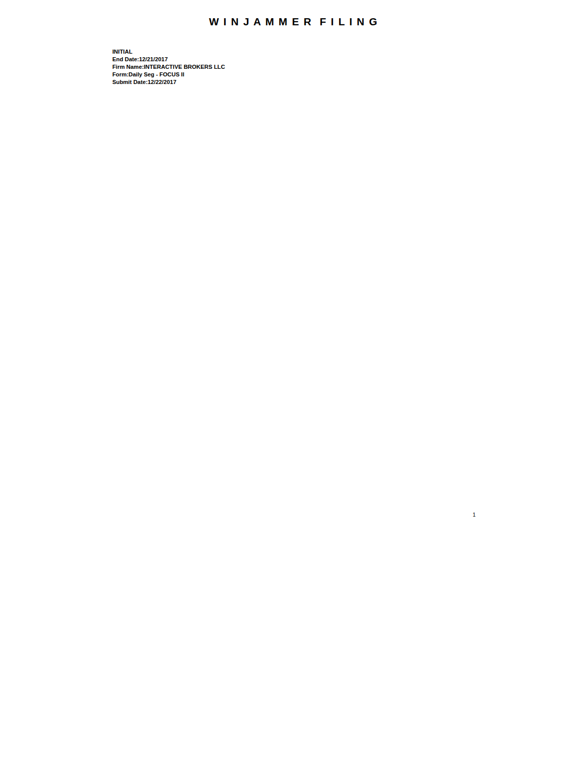W I N J A M M E R F I L I N G
INITIAL
End Date:12/21/2017
Firm Name:INTERACTIVE BROKERS LLC
Form:Daily Seg - FOCUS II
Submit Date:12/22/2017
1